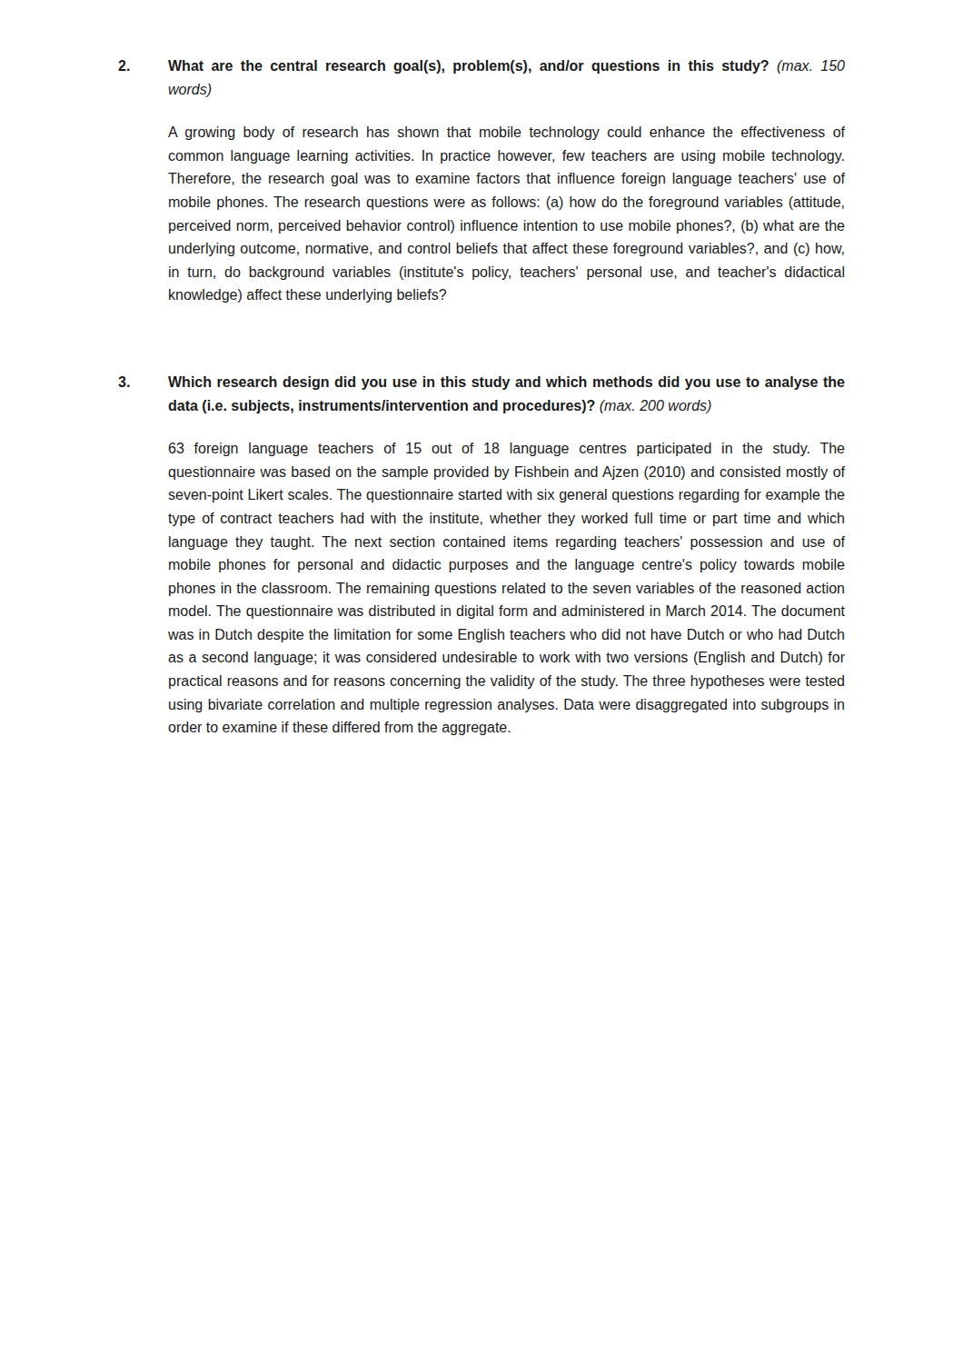2. What are the central research goal(s), problem(s), and/or questions in this study? (max. 150 words)
A growing body of research has shown that mobile technology could enhance the effectiveness of common language learning activities. In practice however, few teachers are using mobile technology. Therefore, the research goal was to examine factors that influence foreign language teachers' use of mobile phones. The research questions were as follows: (a) how do the foreground variables (attitude, perceived norm, perceived behavior control) influence intention to use mobile phones?, (b) what are the underlying outcome, normative, and control beliefs that affect these foreground variables?, and (c) how, in turn, do background variables (institute's policy, teachers' personal use, and teacher's didactical knowledge) affect these underlying beliefs?
3. Which research design did you use in this study and which methods did you use to analyse the data (i.e. subjects, instruments/intervention and procedures)? (max. 200 words)
63 foreign language teachers of 15 out of 18 language centres participated in the study. The questionnaire was based on the sample provided by Fishbein and Ajzen (2010) and consisted mostly of seven-point Likert scales. The questionnaire started with six general questions regarding for example the type of contract teachers had with the institute, whether they worked full time or part time and which language they taught. The next section contained items regarding teachers' possession and use of mobile phones for personal and didactic purposes and the language centre's policy towards mobile phones in the classroom. The remaining questions related to the seven variables of the reasoned action model. The questionnaire was distributed in digital form and administered in March 2014. The document was in Dutch despite the limitation for some English teachers who did not have Dutch or who had Dutch as a second language; it was considered undesirable to work with two versions (English and Dutch) for practical reasons and for reasons concerning the validity of the study. The three hypotheses were tested using bivariate correlation and multiple regression analyses. Data were disaggregated into subgroups in order to examine if these differed from the aggregate.